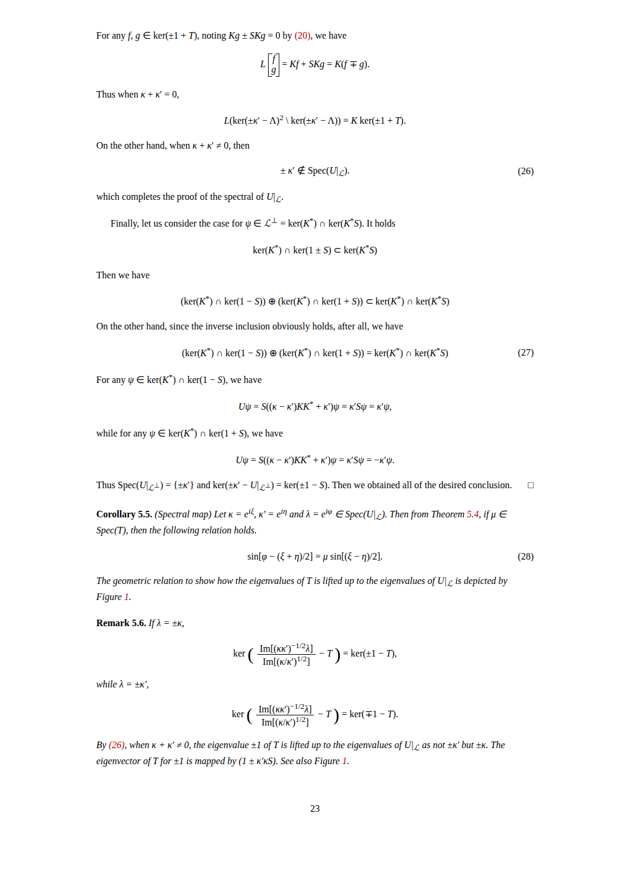For any f, g ∈ ker(±1 + T), noting Kg ± SKg = 0 by (20), we have
L f
g = Kf + SKg = K(f ∓ g).
Thus when κ + κ′ = 0,
L(ker(±κ′ − Λ)2 \ ker(±κ′ − Λ)) = K ker(±1 + T).
On the other hand, when κ + κ′ ≠ 0, then
± κ′ ∉ Spec(U|ℒ).
(26)
which completes the proof of the spectral of U|ℒ.
Finally, let us consider the case for ψ ∈ ℒ⊥ = ker(K*) ∩ ker(K*S). It holds
ker(K*) ∩ ker(1 ± S) ⊂ ker(K*S)
Then we have
(ker(K*) ∩ ker(1 − S)) ⊕ (ker(K*) ∩ ker(1 + S)) ⊂ ker(K*) ∩ ker(K*S)
On the other hand, since the inverse inclusion obviously holds, after all, we have
(ker(K*) ∩ ker(1 − S)) ⊕ (ker(K*) ∩ ker(1 + S)) = ker(K*) ∩ ker(K*S)
(27)
For any ψ ∈ ker(K*) ∩ ker(1 − S), we have
Uψ = S((κ − κ′)KK* + κ′)ψ = κ′Sψ = κ′ψ,
while for any ψ ∈ ker(K*) ∩ ker(1 + S), we have
Uψ = S((κ − κ′)KK* + κ′)ψ = κ′Sψ = −κ′ψ.
Thus Spec(U|ℒ⊥) = {±κ′} and ker(±κ′ − U|ℒ⊥) = ker(±1 − S). Then we obtained all of the desired conclusion. □
Corollary 5.5. (Spectral map) Let κ = eiξ, κ′ = eiη and λ = eiφ ∈ Spec(U|ℒ). Then from Theorem 5.4, if μ ∈ Spec(T), then the following relation holds.
sin[φ − (ξ + η)/2] = μ sin[(ξ − η)/2].
(28)
The geometric relation to show how the eigenvalues of T is lifted up to the eigenvalues of U|ℒ is depicted by Figure 1.
Remark 5.6. If λ = ±κ,
ker ( Im[(κκ′)−1/2λ] Im[(κ/κ′)1/2] − T ) = ker(±1 − T),
while λ = ±κ′,
ker ( Im[(κκ′)−1/2λ] Im[(κ/κ′)1/2] − T ) = ker(∓1 − T).
By (26), when κ + κ′ ≠ 0, the eigenvalue ±1 of T is lifted up to the eigenvalues of U|ℒ as not ±κ′ but ±κ. The eigenvector of T for ±1 is mapped by (1 ± κ′κS). See also Figure 1.
23